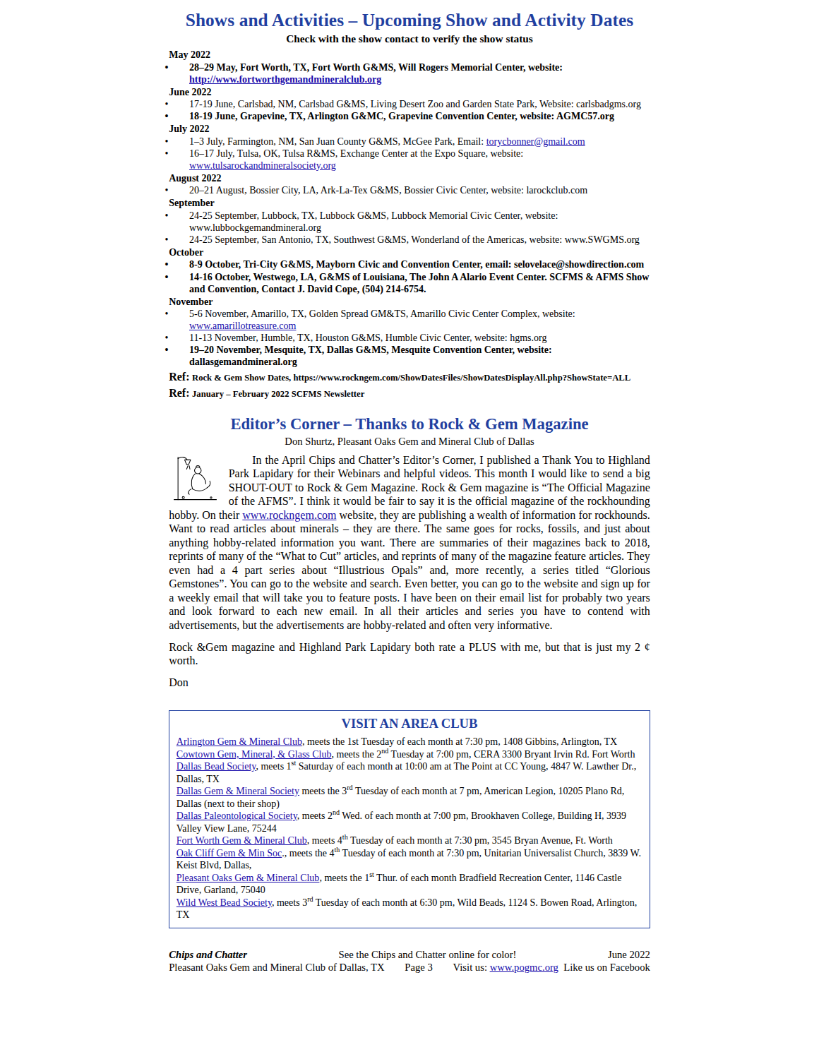Shows and Activities – Upcoming Show and Activity Dates
Check with the show contact to verify the show status
May 2022
28–29 May, Fort Worth, TX, Fort Worth G&MS, Will Rogers Memorial Center, website: http://www.fortworthgemandmineralclub.org
June 2022
17-19 June, Carlsbad, NM, Carlsbad G&MS, Living Desert Zoo and Garden State Park, Website: carlsbadgms.org
18-19 June, Grapevine, TX, Arlington G&MC, Grapevine Convention Center, website: AGMC57.org
July 2022
1–3 July, Farmington, NM, San Juan County G&MS, McGee Park, Email: torycbonner@gmail.com
16–17 July, Tulsa, OK, Tulsa R&MS, Exchange Center at the Expo Square, website: www.tulsarockandmineralsociety.org
August 2022
20–21 August, Bossier City, LA, Ark-La-Tex G&MS, Bossier Civic Center, website: larockclub.com
September
24-25 September, Lubbock, TX, Lubbock G&MS, Lubbock Memorial Civic Center, website: www.lubbockgemandmineral.org
24-25 September, San Antonio, TX, Southwest G&MS, Wonderland of the Americas, website: www.SWGMS.org
October
8-9 October, Tri-City G&MS, Mayborn Civic and Convention Center, email: selovelace@showdirection.com
14-16 October, Westwego, LA, G&MS of Louisiana, The John A Alario Event Center. SCFMS & AFMS Show and Convention, Contact J. David Cope, (504) 214-6754.
November
5-6 November, Amarillo, TX, Golden Spread GM&TS, Amarillo Civic Center Complex, website: www.amarillotreasure.com
11-13 November, Humble, TX, Houston G&MS, Humble Civic Center, website: hgms.org
19–20 November, Mesquite, TX, Dallas G&MS, Mesquite Convention Center, website: dallasgemandmineral.org
Ref: Rock & Gem Show Dates, https://www.rockngem.com/ShowDatesFiles/ShowDatesDisplayAll.php?ShowState=ALL
Ref: January – February 2022 SCFMS Newsletter
Editor’s Corner – Thanks to Rock & Gem Magazine
Don Shurtz, Pleasant Oaks Gem and Mineral Club of Dallas
In the April Chips and Chatter’s Editor’s Corner, I published a Thank You to Highland Park Lapidary for their Webinars and helpful videos. This month I would like to send a big SHOUT-OUT to Rock & Gem Magazine. Rock & Gem magazine is “The Official Magazine of the AFMS”. I think it would be fair to say it is the official magazine of the rockhounding hobby. On their www.rockngem.com website, they are publishing a wealth of information for rockhounds. Want to read articles about minerals – they are there. The same goes for rocks, fossils, and just about anything hobby-related information you want. There are summaries of their magazines back to 2018, reprints of many of the “What to Cut” articles, and reprints of many of the magazine feature articles. They even had a 4 part series about “Illustrious Opals” and, more recently, a series titled “Glorious Gemstones”. You can go to the website and search. Even better, you can go to the website and sign up for a weekly email that will take you to feature posts. I have been on their email list for probably two years and look forward to each new email. In all their articles and series you have to contend with advertisements, but the advertisements are hobby-related and often very informative.
Rock &Gem magazine and Highland Park Lapidary both rate a PLUS with me, but that is just my 2 ¢ worth.
Don
VISIT AN AREA CLUB
Arlington Gem & Mineral Club, meets the 1st Tuesday of each month at 7:30 pm, 1408 Gibbins, Arlington, TX
Cowtown Gem, Mineral, & Glass Club, meets the 2nd Tuesday at 7:00 pm, CERA 3300 Bryant Irvin Rd. Fort Worth
Dallas Bead Society, meets 1st Saturday of each month at 10:00 am at The Point at CC Young, 4847 W. Lawther Dr., Dallas, TX
Dallas Gem & Mineral Society meets the 3rd Tuesday of each month at 7 pm, American Legion, 10205 Plano Rd, Dallas (next to their shop)
Dallas Paleontological Society, meets 2nd Wed. of each month at 7:00 pm, Brookhaven College, Building H, 3939 Valley View Lane, 75244
Fort Worth Gem & Mineral Club, meets 4th Tuesday of each month at 7:30 pm, 3545 Bryan Avenue, Ft. Worth
Oak Cliff Gem & Min Soc., meets the 4th Tuesday of each month at 7:30 pm, Unitarian Universalist Church, 3839 W. Keist Blvd, Dallas,
Pleasant Oaks Gem & Mineral Club, meets the 1st Thur. of each month Bradfield Recreation Center, 1146 Castle Drive, Garland, 75040
Wild West Bead Society, meets 3rd Tuesday of each month at 6:30 pm, Wild Beads, 1124 S. Bowen Road, Arlington, TX
Chips and Chatter See the Chips and Chatter online for color! June 2022
Pleasant Oaks Gem and Mineral Club of Dallas, TX Page 3 Visit us: www.pogmc.org Like us on Facebook